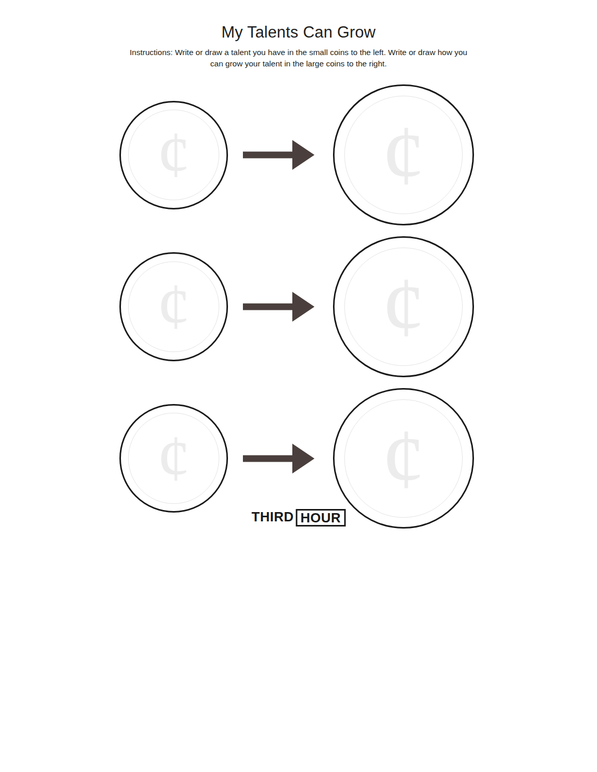My Talents Can Grow
Instructions: Write or draw a talent you have in the small coins to the left. Write or draw how you can grow your talent in the large coins to the right.
¢
¢
¢
¢
¢
¢
THIRD HOUR